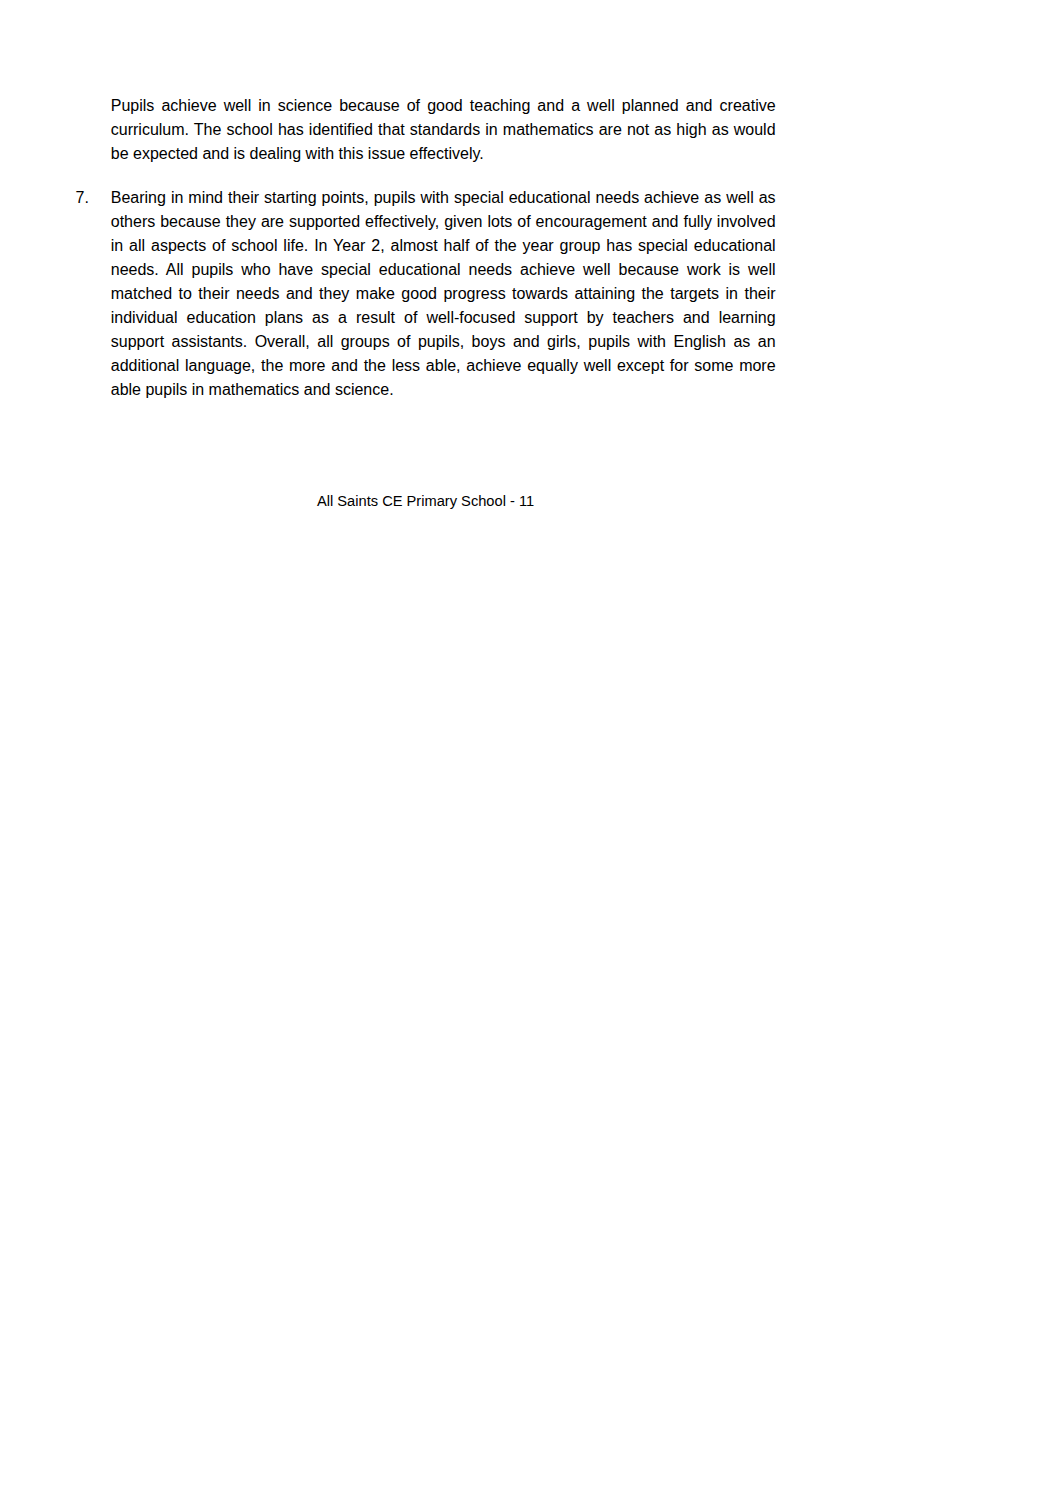Pupils achieve well in science because of good teaching and a well planned and creative curriculum. The school has identified that standards in mathematics are not as high as would be expected and is dealing with this issue effectively.
7.
Bearing in mind their starting points, pupils with special educational needs achieve as well as others because they are supported effectively, given lots of encouragement and fully involved in all aspects of school life. In Year 2, almost half of the year group has special educational needs. All pupils who have special educational needs achieve well because work is well matched to their needs and they make good progress towards attaining the targets in their individual education plans as a result of well-focused support by teachers and learning support assistants. Overall, all groups of pupils, boys and girls, pupils with English as an additional language, the more and the less able, achieve equally well except for some more able pupils in mathematics and science.
All Saints CE Primary School - 11